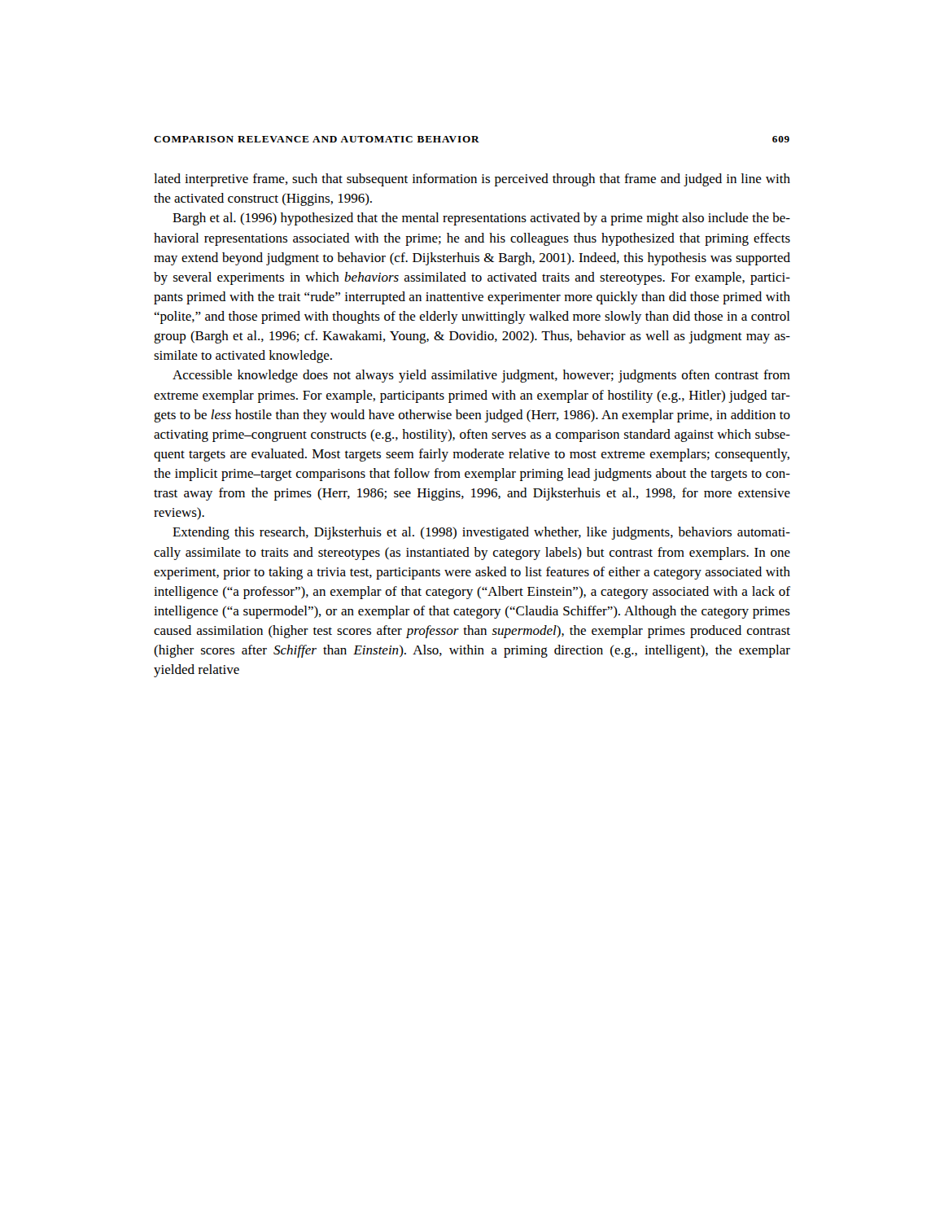Comparison Relevance and Automatic Behavior 609
lated interpretive frame, such that subsequent information is perceived through that frame and judged in line with the activated construct (Higgins, 1996).
Bargh et al. (1996) hypothesized that the mental representations activated by a prime might also include the behavioral representations associated with the prime; he and his colleagues thus hypothesized that priming effects may extend beyond judgment to behavior (cf. Dijksterhuis & Bargh, 2001). Indeed, this hypothesis was supported by several experiments in which behaviors assimilated to activated traits and stereotypes. For example, participants primed with the trait “rude” interrupted an inattentive experimenter more quickly than did those primed with “polite,” and those primed with thoughts of the elderly unwittingly walked more slowly than did those in a control group (Bargh et al., 1996; cf. Kawakami, Young, & Dovidio, 2002). Thus, behavior as well as judgment may assimilate to activated knowledge.
Accessible knowledge does not always yield assimilative judgment, however; judgments often contrast from extreme exemplar primes. For example, participants primed with an exemplar of hostility (e.g., Hitler) judged targets to be less hostile than they would have otherwise been judged (Herr, 1986). An exemplar prime, in addition to activating prime–congruent constructs (e.g., hostility), often serves as a comparison standard against which subsequent targets are evaluated. Most targets seem fairly moderate relative to most extreme exemplars; consequently, the implicit prime–target comparisons that follow from exemplar priming lead judgments about the targets to contrast away from the primes (Herr, 1986; see Higgins, 1996, and Dijksterhuis et al., 1998, for more extensive reviews).
Extending this research, Dijksterhuis et al. (1998) investigated whether, like judgments, behaviors automatically assimilate to traits and stereotypes (as instantiated by category labels) but contrast from exemplars. In one experiment, prior to taking a trivia test, participants were asked to list features of either a category associated with intelligence (“a professor”), an exemplar of that category (“Albert Einstein”), a category associated with a lack of intelligence (“a supermodel”), or an exemplar of that category (“Claudia Schiffer”). Although the category primes caused assimilation (higher test scores after professor than supermodel), the exemplar primes produced contrast (higher scores after Schiffer than Einstein). Also, within a priming direction (e.g., intelligent), the exemplar yielded relative